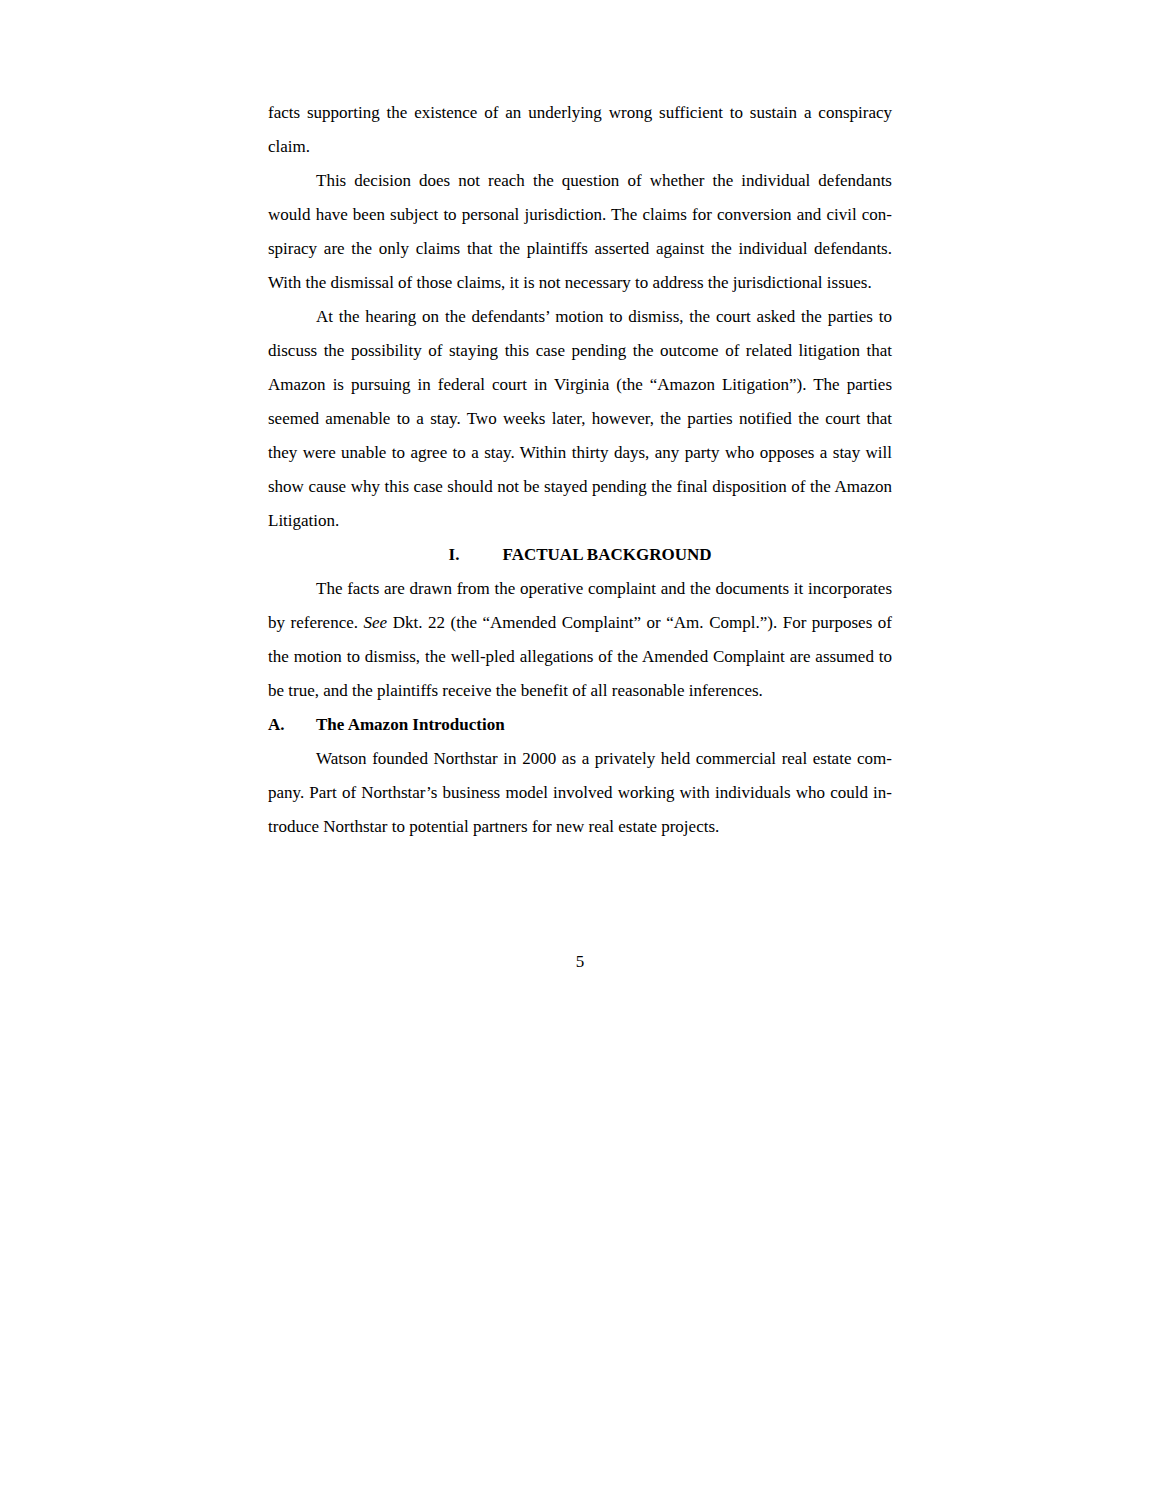facts supporting the existence of an underlying wrong sufficient to sustain a conspiracy claim.
This decision does not reach the question of whether the individual defendants would have been subject to personal jurisdiction. The claims for conversion and civil conspiracy are the only claims that the plaintiffs asserted against the individual defendants. With the dismissal of those claims, it is not necessary to address the jurisdictional issues.
At the hearing on the defendants’ motion to dismiss, the court asked the parties to discuss the possibility of staying this case pending the outcome of related litigation that Amazon is pursuing in federal court in Virginia (the “Amazon Litigation”). The parties seemed amenable to a stay. Two weeks later, however, the parties notified the court that they were unable to agree to a stay. Within thirty days, any party who opposes a stay will show cause why this case should not be stayed pending the final disposition of the Amazon Litigation.
I. FACTUAL BACKGROUND
The facts are drawn from the operative complaint and the documents it incorporates by reference. See Dkt. 22 (the “Amended Complaint” or “Am. Compl.”). For purposes of the motion to dismiss, the well-pled allegations of the Amended Complaint are assumed to be true, and the plaintiffs receive the benefit of all reasonable inferences.
A. The Amazon Introduction
Watson founded Northstar in 2000 as a privately held commercial real estate company. Part of Northstar’s business model involved working with individuals who could introduce Northstar to potential partners for new real estate projects.
5